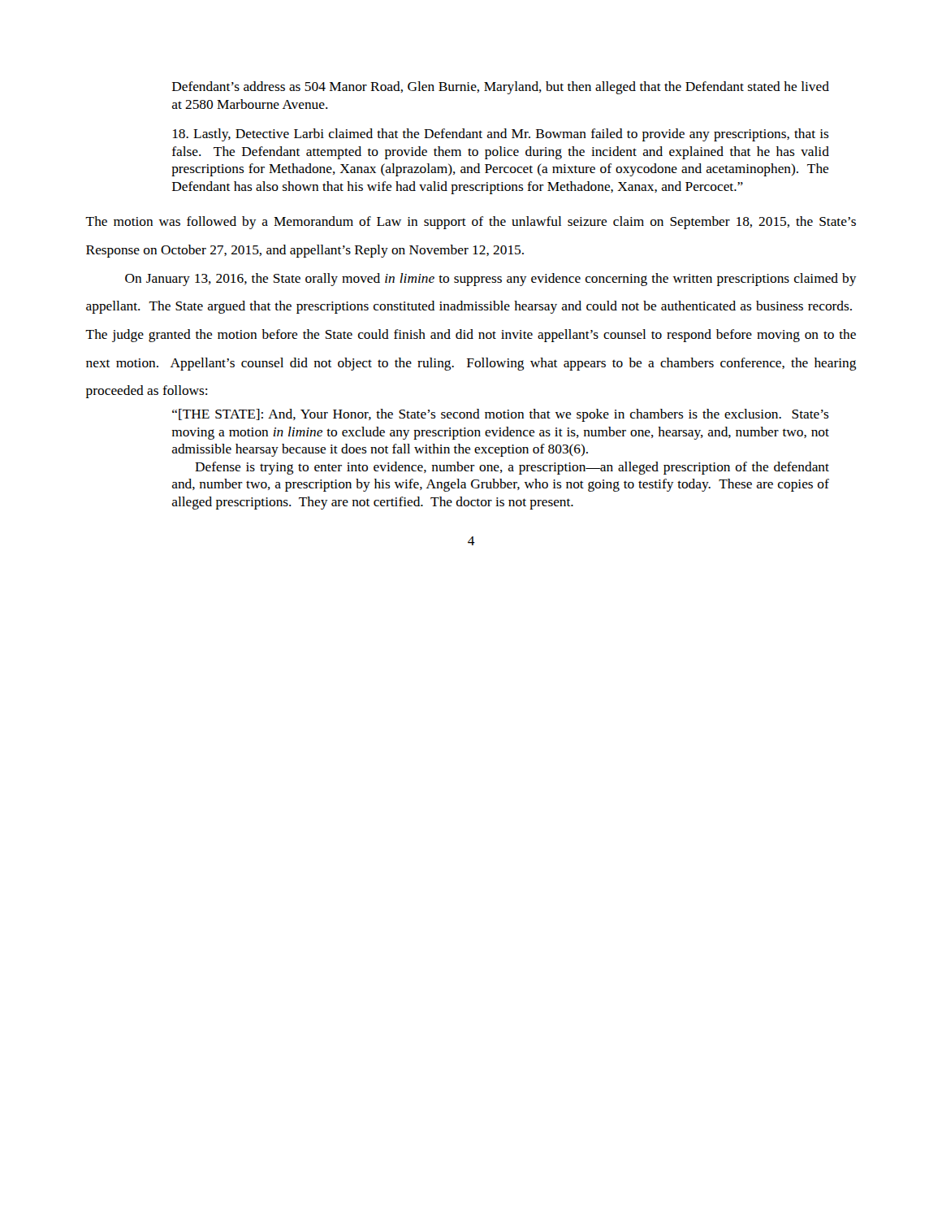Defendant’s address as 504 Manor Road, Glen Burnie, Maryland, but then alleged that the Defendant stated he lived at 2580 Marbourne Avenue.
18. Lastly, Detective Larbi claimed that the Defendant and Mr. Bowman failed to provide any prescriptions, that is false. The Defendant attempted to provide them to police during the incident and explained that he has valid prescriptions for Methadone, Xanax (alprazolam), and Percocet (a mixture of oxycodone and acetaminophen). The Defendant has also shown that his wife had valid prescriptions for Methadone, Xanax, and Percocet.”
The motion was followed by a Memorandum of Law in support of the unlawful seizure claim on September 18, 2015, the State’s Response on October 27, 2015, and appellant’s Reply on November 12, 2015.
On January 13, 2016, the State orally moved in limine to suppress any evidence concerning the written prescriptions claimed by appellant. The State argued that the prescriptions constituted inadmissible hearsay and could not be authenticated as business records. The judge granted the motion before the State could finish and did not invite appellant’s counsel to respond before moving on to the next motion. Appellant’s counsel did not object to the ruling. Following what appears to be a chambers conference, the hearing proceeded as follows:
“[THE STATE]: And, Your Honor, the State’s second motion that we spoke in chambers is the exclusion. State’s moving a motion in limine to exclude any prescription evidence as it is, number one, hearsay, and, number two, not admissible hearsay because it does not fall within the exception of 803(6).
Defense is trying to enter into evidence, number one, a prescription—an alleged prescription of the defendant and, number two, a prescription by his wife, Angela Grubber, who is not going to testify today. These are copies of alleged prescriptions. They are not certified. The doctor is not present.
4